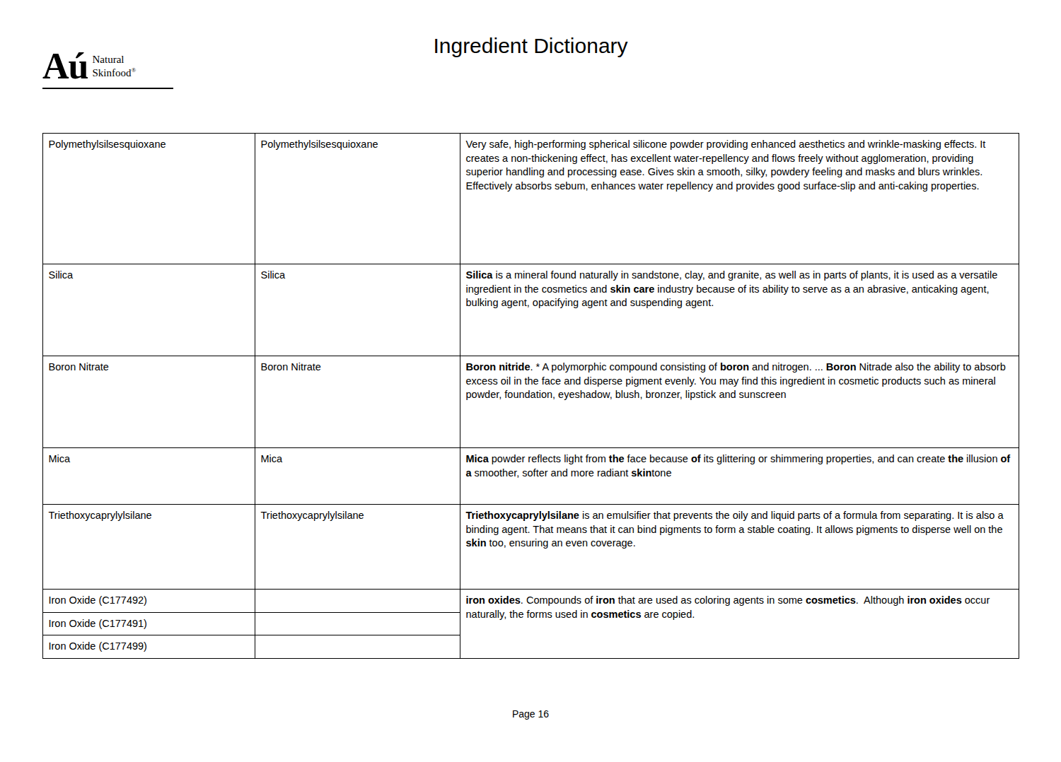Aú Natural
Skinfood®
Ingredient Dictionary
| Polymethylsilsesquioxane | Polymethylsilsesquioxane | Very safe, high-performing spherical silicone powder providing enhanced aesthetics and wrinkle-masking effects. It creates a non-thickening effect, has excellent water-repellency and flows freely without agglomeration, providing superior handling and processing ease. Gives skin a smooth, silky, powdery feeling and masks and blurs wrinkles. Effectively absorbs sebum, enhances water repellency and provides good surface-slip and anti-caking properties. |
| Silica | Silica | Silica is a mineral found naturally in sandstone, clay, and granite, as well as in parts of plants, it is used as a versatile ingredient in the cosmetics and skin care industry because of its ability to serve as a an abrasive, anticaking agent, bulking agent, opacifying agent and suspending agent. |
| Boron Nitrate | Boron Nitrate | Boron nitride . * A polymorphic compound consisting of boron and nitrogen. ... Boron Nitrade also the ability to absorb excess oil in the face and disperse pigment evenly. You may find this ingredient in cosmetic products such as mineral powder, foundation, eyeshadow, blush, bronzer, lipstick and sunscreen |
| Mica | Mica | Mica powder reflects light from the face because of its glittering or shimmering properties, and can create the illusion of a smoother, softer and more radiant skin tone |
| Triethoxycaprylylsilane | Triethoxycaprylylsilane | Triethoxycaprylylsilane is an emulsifier that prevents the oily and liquid parts of a formula from separating. It is also a binding agent. That means that it can bind pigments to form a stable coating. It allows pigments to disperse well on the skin too, ensuring an even coverage. |
| Iron Oxide (C177492) | | iron oxides . Compounds of iron that are used as coloring agents in some cosmetics . Although iron oxides occur naturally, the forms used in cosmetics are copied. |
| Iron Oxide (C177491) | |
| Iron Oxide (C177499) | |
Page 16